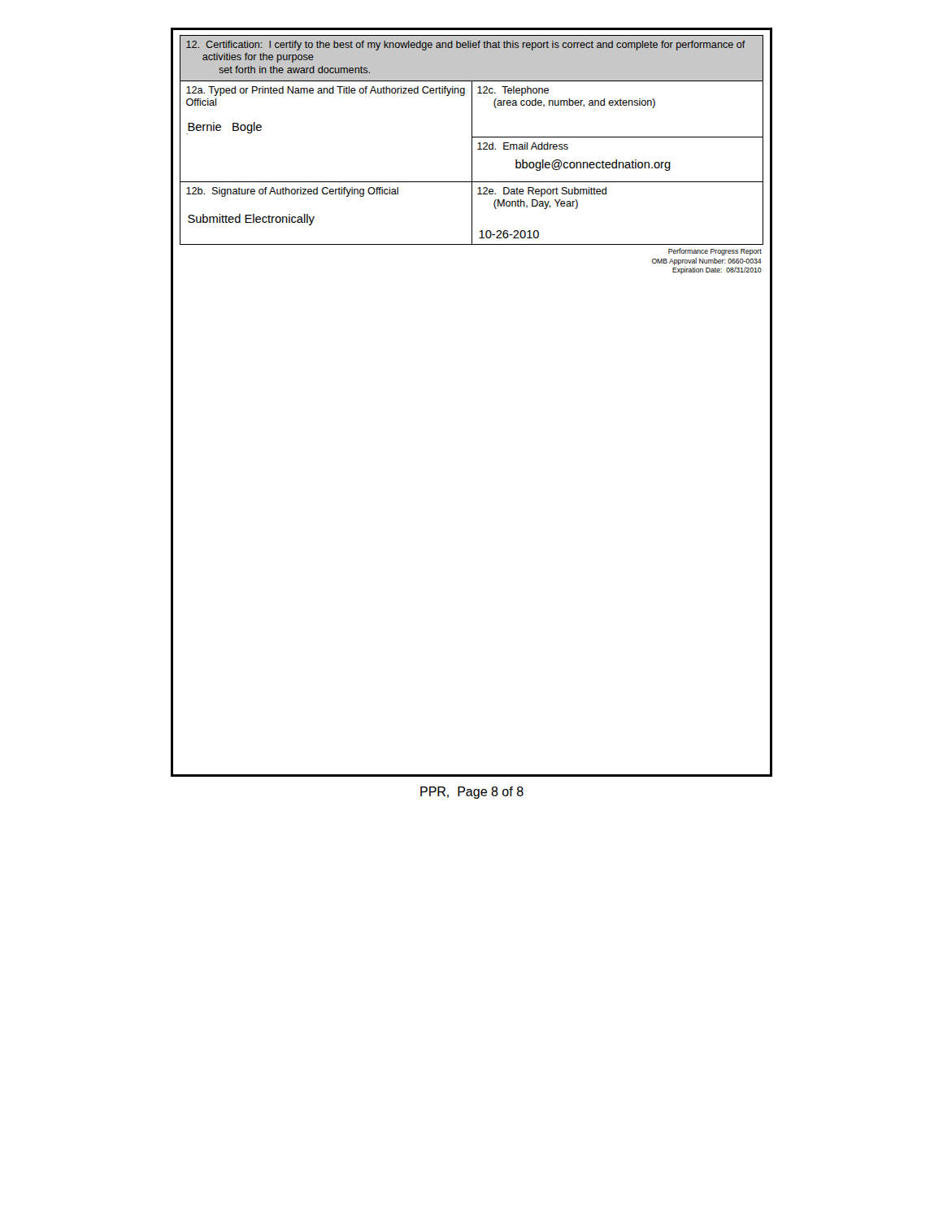| 12. Certification: I certify to the best of my knowledge and belief that this report is correct and complete for performance of activities for the purpose set forth in the award documents. |
| 12a. Typed or Printed Name and Title of Authorized Certifying Official Bernie Bogle . | 12c. Telephone (area code, number, and extension) |
| 12d. Email Address bbogle@connectednation.org |
| 12b. Signature of Authorized Certifying Official Submitted Electronically | 12e. Date Report Submitted (Month, Day, Year) 10-26-2010 |
Performance Progress Report
OMB Approval Number: 0660-0034
Expiration Date: 08/31/2010
PPR, Page 8 of 8